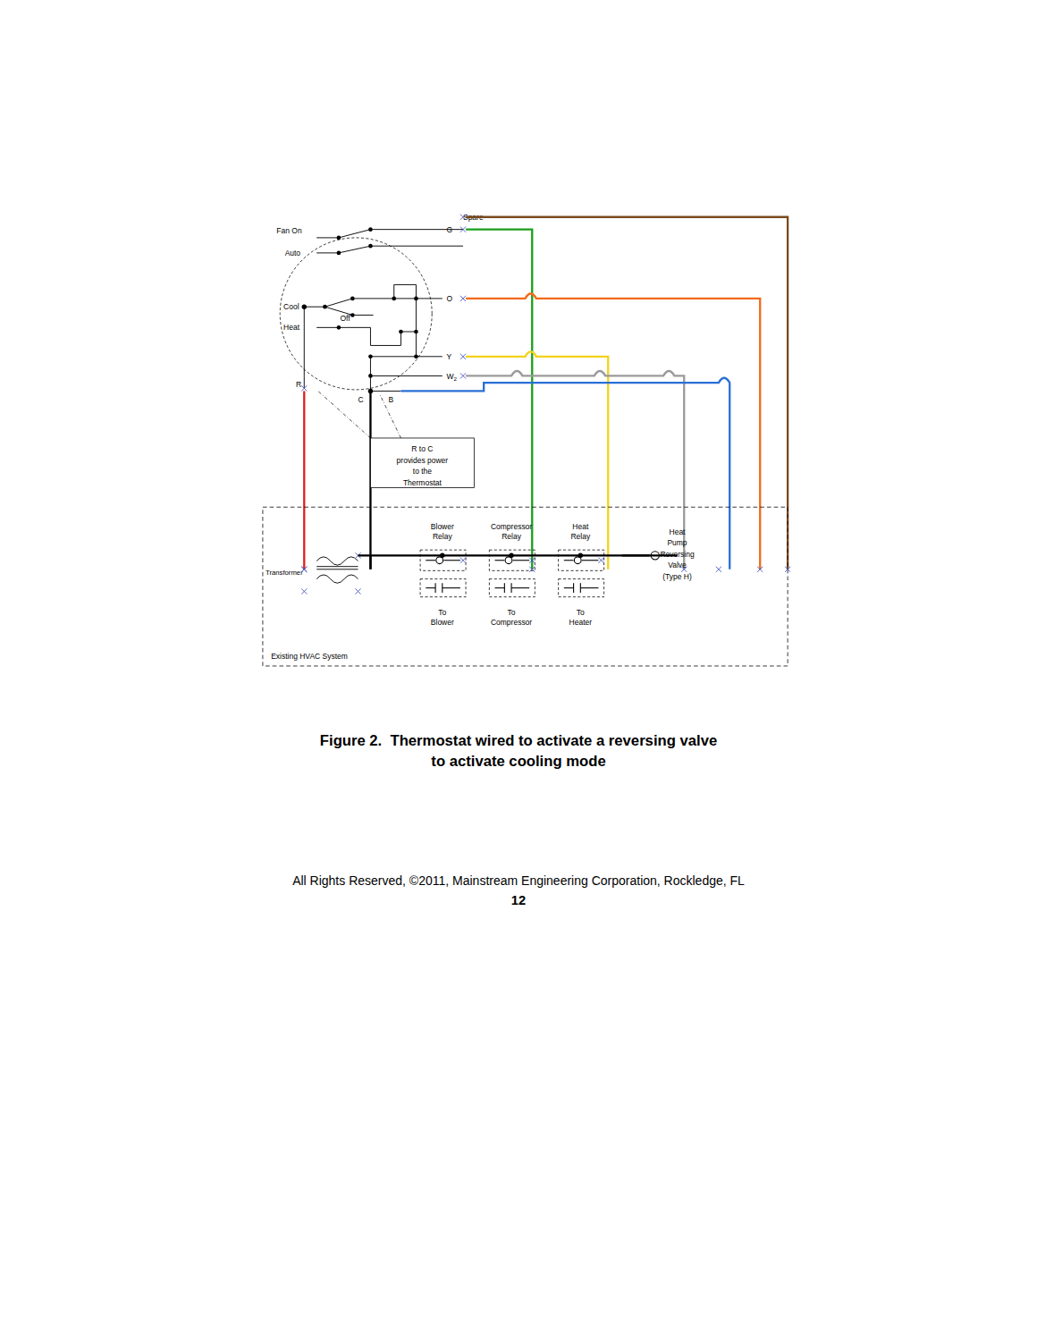Thermostat wiring diagram with heat pump reversing valve Schematic showing a thermostat with Fan On, Auto, Cool, Off and Heat positions, terminals R, C, B, W2, Y, O, G and a Spare wire, connected to an existing HVAC system containing a transformer, blower relay, compressor relay, heat relay and a heat pump reversing valve of type H. Fan On Auto Cool Off Heat R C B W2 Y O G Spare R to C provides power to the Thermostat Existing HVAC System Transformer Blower Relay To Blower Compressor Relay To Compressor Heat Relay To Heater Heat Pump Reversing Valve (Type H)
Figure 2. Thermostat wired to activate a reversing valve
to activate cooling mode
All Rights Reserved, ©2011, Mainstream Engineering Corporation, Rockledge, FL
12